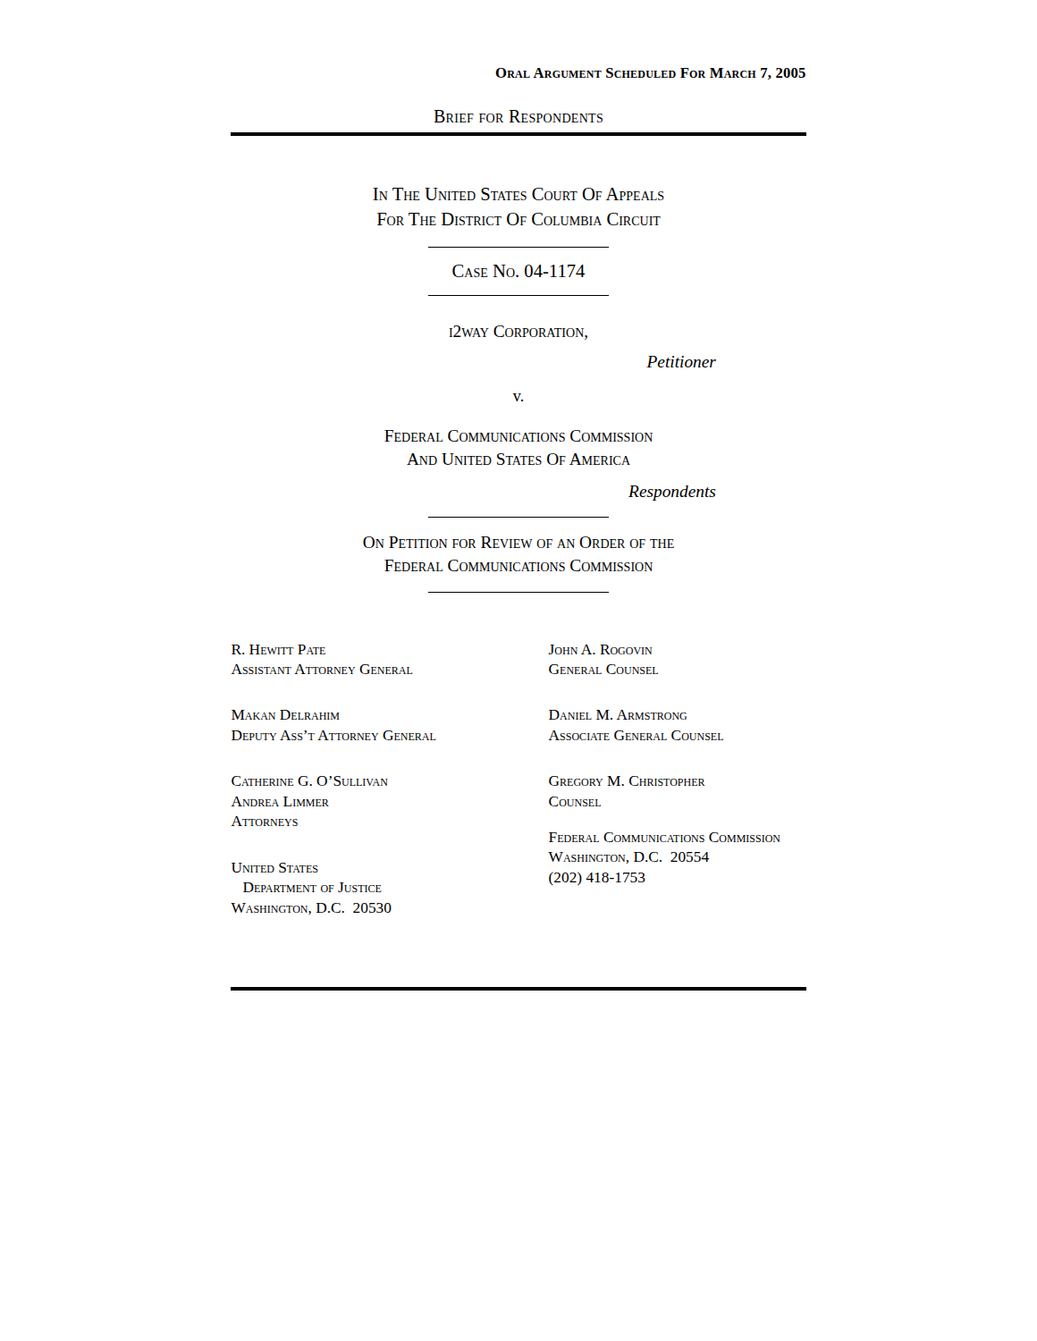Oral Argument Scheduled For March 7, 2005
Brief for Respondents
In The United States Court Of Appeals
For The District Of Columbia Circuit
Case No. 04-1174
i2way Corporation,
Petitioner
v.
Federal Communications Commission
And United States Of America
Respondents
On Petition for Review of an Order of the
Federal Communications Commission
| R. Hewitt Pate Assistant Attorney General Makan Delrahim Deputy Ass’t Attorney General Catherine G. O’Sullivan Andrea Limmer Attorneys United States Department of Justice Washington, D.C. 20530 | John A. Rogovin General Counsel Daniel M. Armstrong Associate General Counsel Gregory M. Christopher Counsel Federal Communications Commission Washington, D.C. 20554 (202) 418-1753 |